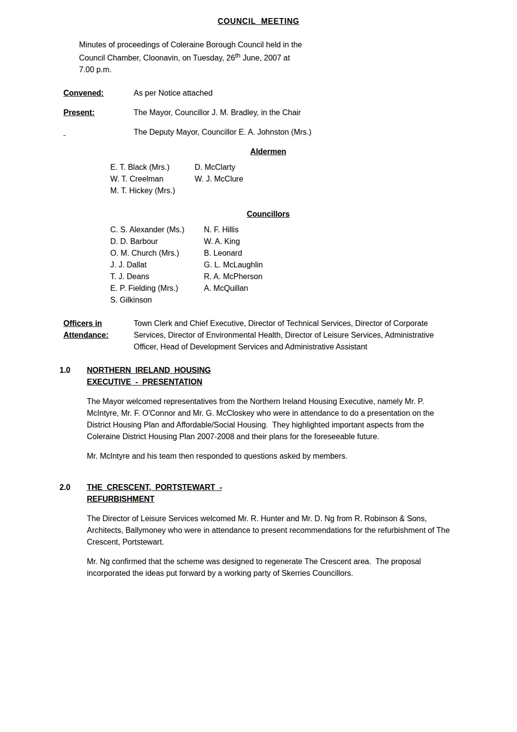COUNCIL MEETING
Minutes of proceedings of Coleraine Borough Council held in the
Council Chamber, Cloonavin, on Tuesday, 26th June, 2007 at
7.00 p.m.
Convened:
As per Notice attached
Present:
The Mayor, Councillor J. M. Bradley, in the Chair
The Deputy Mayor, Councillor E. A. Johnston (Mrs.)
Aldermen
| E. T. Black (Mrs.) | D. McClarty |
| W. T. Creelman | W. J. McClure |
| M. T. Hickey (Mrs.) | |
Councillors
| C. S. Alexander (Ms.) | N. F. Hillis |
| D. D. Barbour | W. A. King |
| O. M. Church (Mrs.) | B. Leonard |
| J. J. Dallat | G. L. McLaughlin |
| T. J. Deans | R. A. McPherson |
| E. P. Fielding (Mrs.) | A. McQuillan |
| S. Gilkinson | |
Officers in
Attendance:
Town Clerk and Chief Executive, Director of Technical Services, Director of Corporate Services, Director of Environmental Health, Director of Leisure Services, Administrative Officer, Head of Development Services and Administrative Assistant
1.0
NORTHERN IRELAND HOUSING
EXECUTIVE - PRESENTATION
The Mayor welcomed representatives from the Northern Ireland Housing Executive, namely Mr. P. McIntyre, Mr. F. O'Connor and Mr. G. McCloskey who were in attendance to do a presentation on the District Housing Plan and Affordable/Social Housing. They highlighted important aspects from the Coleraine District Housing Plan 2007-2008 and their plans for the foreseeable future.
Mr. McIntyre and his team then responded to questions asked by members.
2.0
THE CRESCENT, PORTSTEWART -
REFURBISHMENT
The Director of Leisure Services welcomed Mr. R. Hunter and Mr. D. Ng from R. Robinson & Sons, Architects, Ballymoney who were in attendance to present recommendations for the refurbishment of The Crescent, Portstewart.
Mr. Ng confirmed that the scheme was designed to regenerate The Crescent area. The proposal incorporated the ideas put forward by a working party of Skerries Councillors.